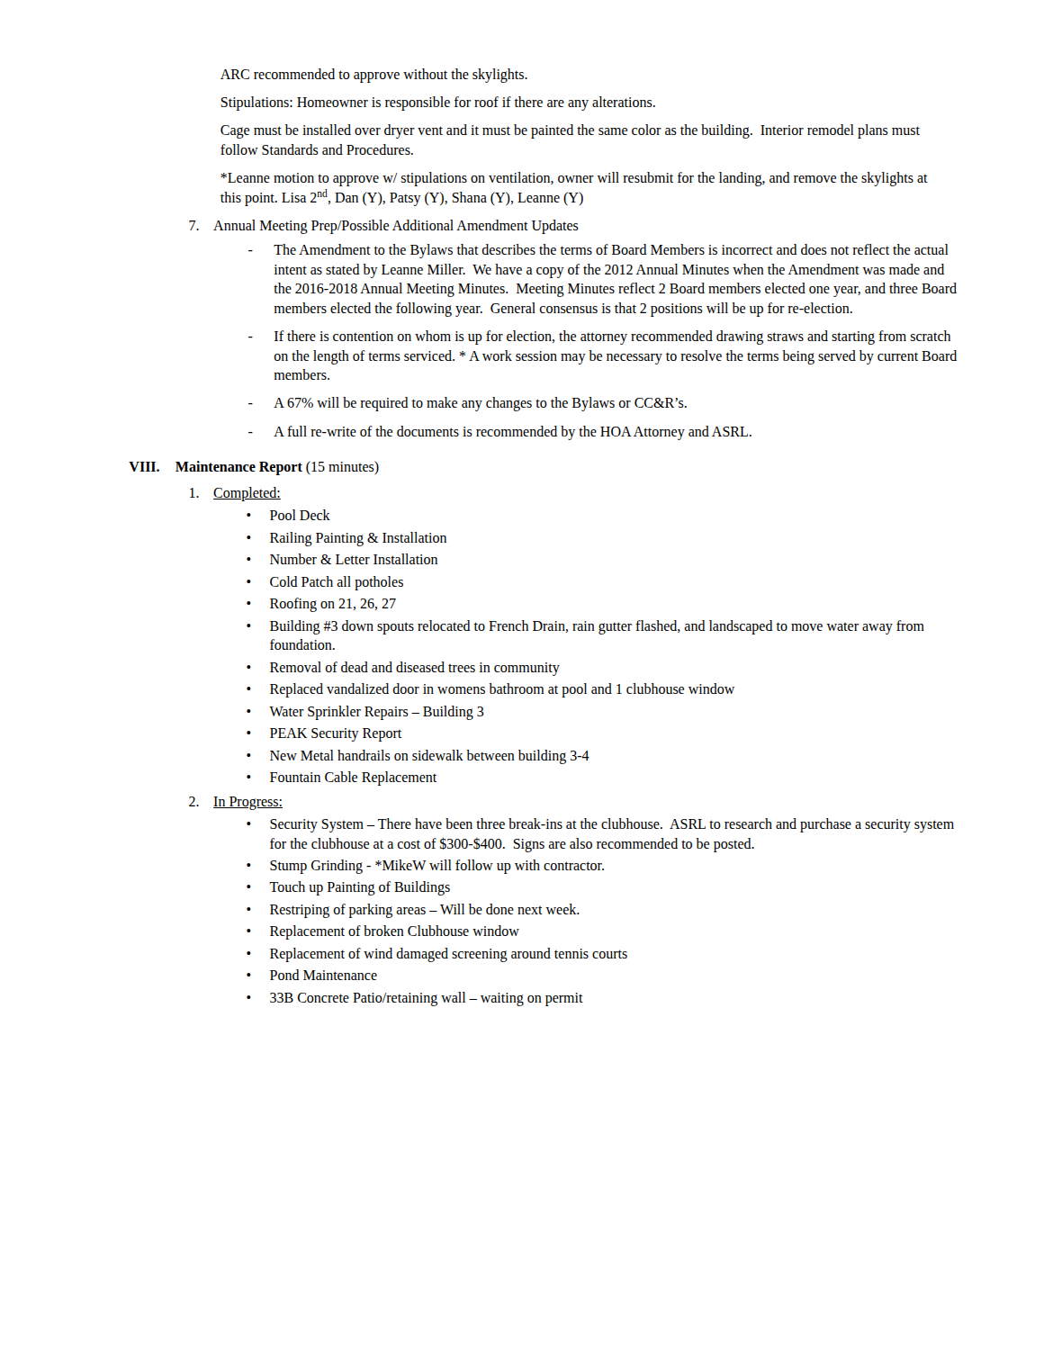ARC recommended to approve without the skylights.
Stipulations: Homeowner is responsible for roof if there are any alterations.
Cage must be installed over dryer vent and it must be painted the same color as the building. Interior remodel plans must follow Standards and Procedures.
*Leanne motion to approve w/ stipulations on ventilation, owner will resubmit for the landing, and remove the skylights at this point. Lisa 2nd, Dan (Y), Patsy (Y), Shana (Y), Leanne (Y)
Annual Meeting Prep/Possible Additional Amendment Updates
The Amendment to the Bylaws that describes the terms of Board Members is incorrect and does not reflect the actual intent as stated by Leanne Miller. We have a copy of the 2012 Annual Minutes when the Amendment was made and the 2016-2018 Annual Meeting Minutes. Meeting Minutes reflect 2 Board members elected one year, and three Board members elected the following year. General consensus is that 2 positions will be up for re-election.
If there is contention on whom is up for election, the attorney recommended drawing straws and starting from scratch on the length of terms serviced. * A work session may be necessary to resolve the terms being served by current Board members.
A 67% will be required to make any changes to the Bylaws or CC&R’s.
A full re-write of the documents is recommended by the HOA Attorney and ASRL.
VIII.
Maintenance Report (15 minutes)
Completed:
Pool Deck
Railing Painting & Installation
Number & Letter Installation
Cold Patch all potholes
Roofing on 21, 26, 27
Building #3 down spouts relocated to French Drain, rain gutter flashed, and landscaped to move water away from foundation.
Removal of dead and diseased trees in community
Replaced vandalized door in womens bathroom at pool and 1 clubhouse window
Water Sprinkler Repairs – Building 3
PEAK Security Report
New Metal handrails on sidewalk between building 3-4
Fountain Cable Replacement
In Progress:
Security System – There have been three break-ins at the clubhouse. ASRL to research and purchase a security system for the clubhouse at a cost of $300-$400. Signs are also recommended to be posted.
Stump Grinding - *MikeW will follow up with contractor.
Touch up Painting of Buildings
Restriping of parking areas – Will be done next week.
Replacement of broken Clubhouse window
Replacement of wind damaged screening around tennis courts
Pond Maintenance
33B Concrete Patio/retaining wall – waiting on permit